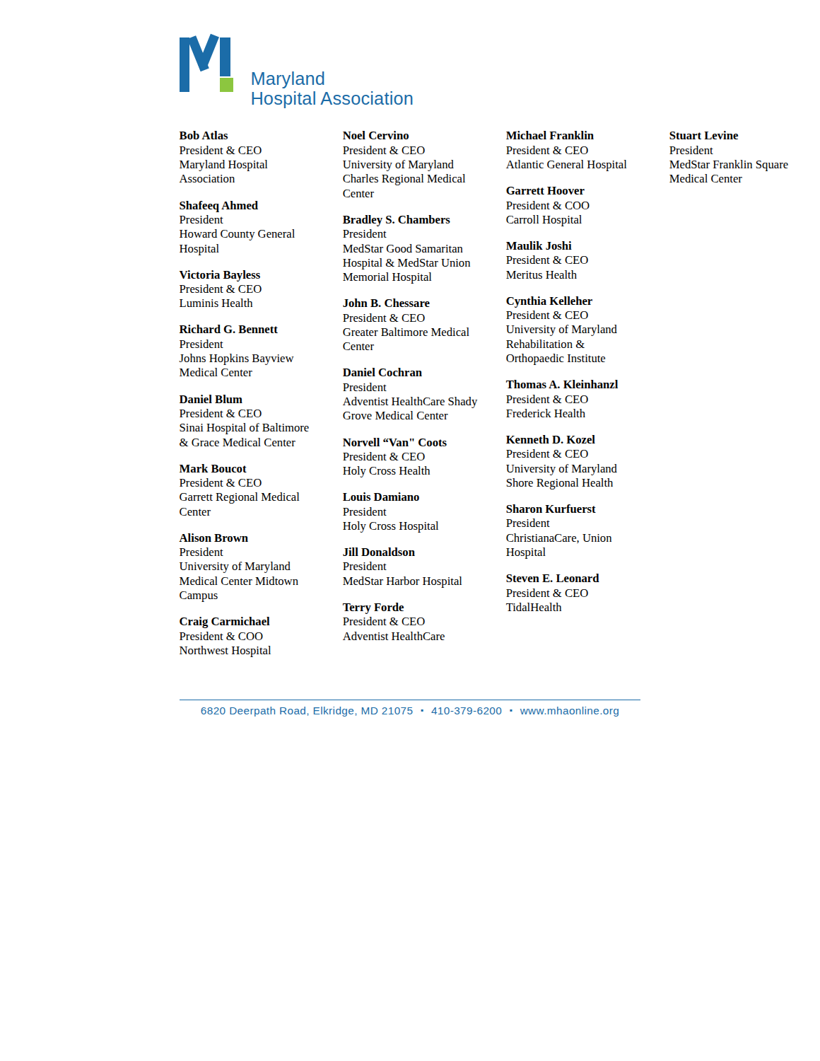Maryland
Hospital Association
Bob Atlas
President & CEO
Maryland Hospital Association
Shafeeq Ahmed
President
Howard County General Hospital
Victoria Bayless
President & CEO
Luminis Health
Richard G. Bennett
President
Johns Hopkins Bayview Medical Center
Daniel Blum
President & CEO
Sinai Hospital of Baltimore & Grace Medical Center
Mark Boucot
President & CEO
Garrett Regional Medical Center
Alison Brown
President
University of Maryland Medical Center Midtown Campus
Craig Carmichael
President & COO
Northwest Hospital
Noel Cervino
President & CEO
University of Maryland Charles Regional Medical Center
Bradley S. Chambers
President
MedStar Good Samaritan Hospital & MedStar Union Memorial Hospital
John B. Chessare
President & CEO
Greater Baltimore Medical Center
Daniel Cochran
President
Adventist HealthCare Shady Grove Medical Center
Norvell “Van" Coots
President & CEO
Holy Cross Health
Louis Damiano
President
Holy Cross Hospital
Jill Donaldson
President
MedStar Harbor Hospital
Terry Forde
President & CEO
Adventist HealthCare
Michael Franklin
President & CEO
Atlantic General Hospital
Garrett Hoover
President & COO
Carroll Hospital
Maulik Joshi
President & CEO
Meritus Health
Cynthia Kelleher
President & CEO
University of Maryland Rehabilitation & Orthopaedic Institute
Thomas A. Kleinhanzl
President & CEO
Frederick Health
Kenneth D. Kozel
President & CEO
University of Maryland Shore Regional Health
Sharon Kurfuerst
President
ChristianaCare, Union Hospital
Steven E. Leonard
President & CEO
TidalHealth
Stuart Levine
President
MedStar Franklin Square Medical Center
6820 Deerpath Road, Elkridge, MD 21075 ▪ 410-379-6200 ▪ www.mhaonline.org